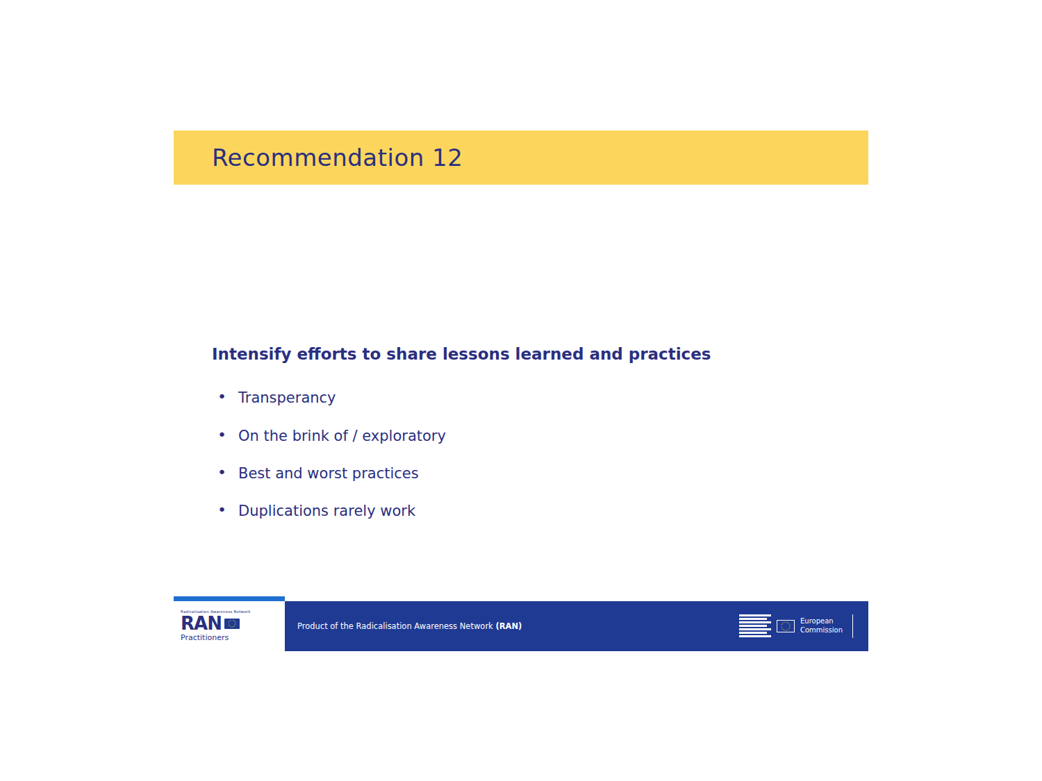Recommendation 12
Intensify efforts to share lessons learned and practices
Transperancy
On the brink of / exploratory
Best and worst practices
Duplications rarely work
Radicalisation Awareness Network
RAN
Practitioners
Product of the Radicalisation Awareness Network (RAN)
European
Commission